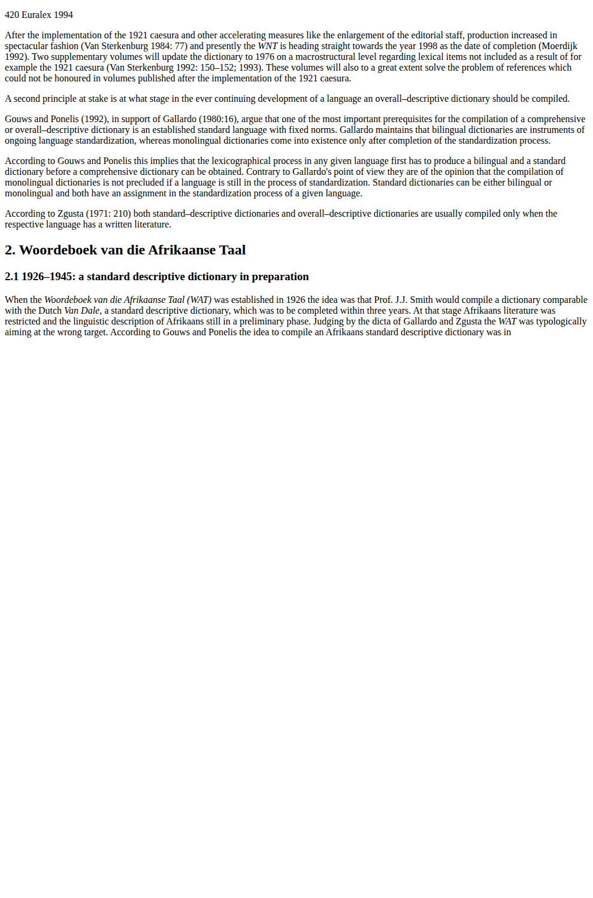420 Euralex 1994
After the implementation of the 1921 caesura and other accelerating measures like the enlargement of the editorial staff, production increased in spectacular fashion (Van Sterkenburg 1984: 77) and presently the WNT is heading straight towards the year 1998 as the date of completion (Moerdijk 1992). Two supplementary volumes will update the dictionary to 1976 on a macrostructural level regarding lexical items not included as a result of for example the 1921 caesura (Van Sterkenburg 1992: 150–152; 1993). These volumes will also to a great extent solve the problem of references which could not be honoured in volumes published after the implementation of the 1921 caesura.
A second principle at stake is at what stage in the ever continuing development of a language an overall–descriptive dictionary should be compiled.
Gouws and Ponelis (1992), in support of Gallardo (1980:16), argue that one of the most important prerequisites for the compilation of a comprehensive or overall–descriptive dictionary is an established standard language with fixed norms. Gallardo maintains that bilingual dictionaries are instruments of ongoing language standardization, whereas monolingual dictionaries come into existence only after completion of the standardization process.
According to Gouws and Ponelis this implies that the lexicographical process in any given language first has to produce a bilingual and a standard dictionary before a comprehensive dictionary can be obtained. Contrary to Gallardo's point of view they are of the opinion that the compilation of monolingual dictionaries is not precluded if a language is still in the process of standardization. Standard dictionaries can be either bilingual or monolingual and both have an assignment in the standardization process of a given language.
According to Zgusta (1971: 210) both standard–descriptive dictionaries and overall–descriptive dictionaries are usually compiled only when the respective language has a written literature.
2. Woordeboek van die Afrikaanse Taal
2.1 1926–1945: a standard descriptive dictionary in preparation
When the Woordeboek van die Afrikaanse Taal (WAT) was established in 1926 the idea was that Prof. J.J. Smith would compile a dictionary comparable with the Dutch Van Dale, a standard descriptive dictionary, which was to be completed within three years. At that stage Afrikaans literature was restricted and the linguistic description of Afrikaans still in a preliminary phase. Judging by the dicta of Gallardo and Zgusta the WAT was typologically aiming at the wrong target. According to Gouws and Ponelis the idea to compile an Afrikaans standard descriptive dictionary was in